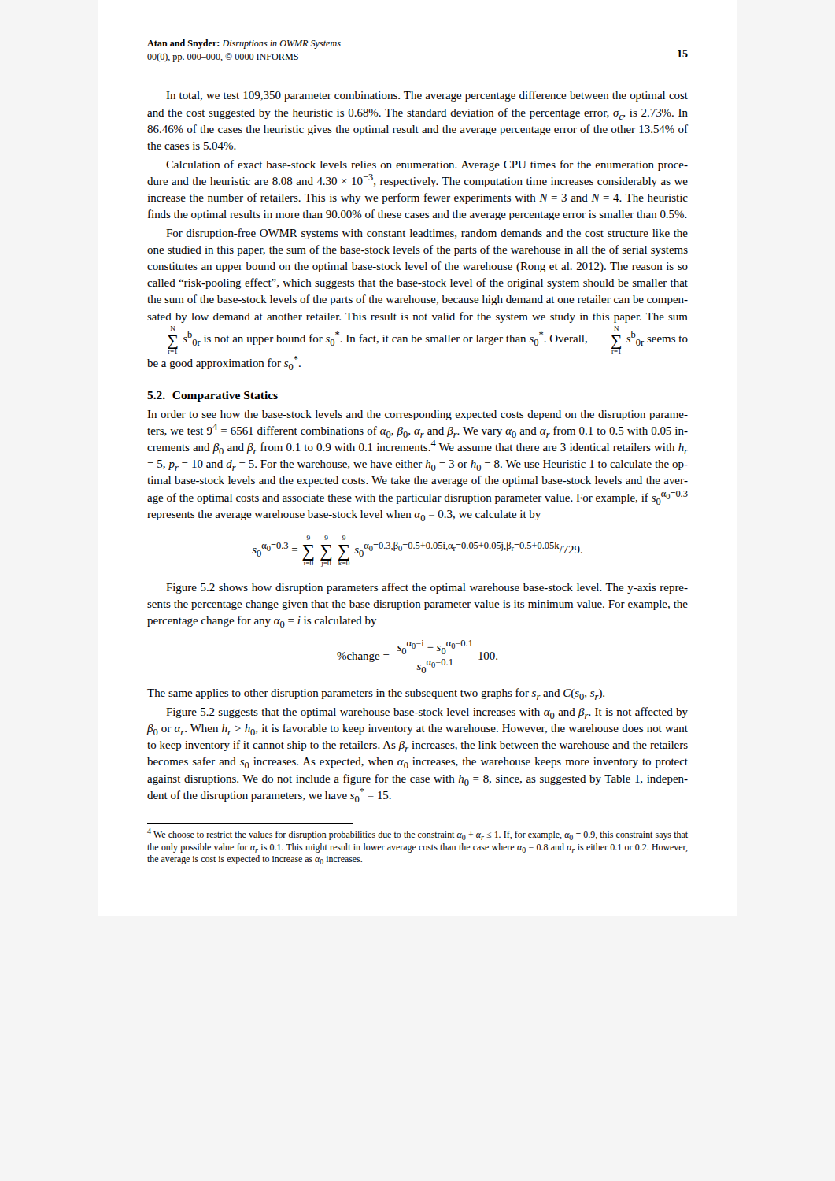Atan and Snyder: Disruptions in OWMR Systems
00(0), pp. 000–000, © 0000 INFORMS
15
In total, we test 109,350 parameter combinations. The average percentage difference between the optimal cost and the cost suggested by the heuristic is 0.68%. The standard deviation of the percentage error, σε, is 2.73%. In 86.46% of the cases the heuristic gives the optimal result and the average percentage error of the other 13.54% of the cases is 5.04%.
Calculation of exact base-stock levels relies on enumeration. Average CPU times for the enumeration procedure and the heuristic are 8.08 and 4.30 × 10−3, respectively. The computation time increases considerably as we increase the number of retailers. This is why we perform fewer experiments with N = 3 and N = 4. The heuristic finds the optimal results in more than 90.00% of these cases and the average percentage error is smaller than 0.5%.
For disruption-free OWMR systems with constant leadtimes, random demands and the cost structure like the one studied in this paper, the sum of the base-stock levels of the parts of the warehouse in all the of serial systems constitutes an upper bound on the optimal base-stock level of the warehouse (Rong et al. 2012). The reason is so called “risk-pooling effect”, which suggests that the base-stock level of the original system should be smaller that the sum of the base-stock levels of the parts of the warehouse, because high demand at one retailer can be compensated by low demand at another retailer. This result is not valid for the system we study in this paper. The sum N∑r=1 sb0r is not an upper bound for s0*. In fact, it can be smaller or larger than s0*. Overall, N∑r=1 sb0r seems to be a good approximation for s0*.
5.2. Comparative Statics
In order to see how the base-stock levels and the corresponding expected costs depend on the disruption parameters, we test 94 = 6561 different combinations of α0, β0, αr and βr. We vary α0 and αr from 0.1 to 0.5 with 0.05 increments and β0 and βr from 0.1 to 0.9 with 0.1 increments.4 We assume that there are 3 identical retailers with hr = 5, pr = 10 and dr = 5. For the warehouse, we have either h0 = 3 or h0 = 8. We use Heuristic 1 to calculate the optimal base-stock levels and the expected costs. We take the average of the optimal base-stock levels and the average of the optimal costs and associate these with the particular disruption parameter value. For example, if s0α0=0.3 represents the average warehouse base-stock level when α0 = 0.3, we calculate it by
s0α0=0.3 = 9∑i=0 9∑j=0 9∑k=0 s0α0=0.3,β0=0.5+0.05i,αr=0.05+0.05j,βr=0.5+0.05k/729.
Figure 5.2 shows how disruption parameters affect the optimal warehouse base-stock level. The y-axis represents the percentage change given that the base disruption parameter value is its minimum value. For example, the percentage change for any α0 = i is calculated by
%change = s0α0=i − s0α0=0.1 s0α0=0.1 100.
The same applies to other disruption parameters in the subsequent two graphs for sr and C(s0, sr).
Figure 5.2 suggests that the optimal warehouse base-stock level increases with α0 and βr. It is not affected by β0 or αr. When hr > h0, it is favorable to keep inventory at the warehouse. However, the warehouse does not want to keep inventory if it cannot ship to the retailers. As βr increases, the link between the warehouse and the retailers becomes safer and s0 increases. As expected, when α0 increases, the warehouse keeps more inventory to protect against disruptions. We do not include a figure for the case with h0 = 8, since, as suggested by Table 1, independent of the disruption parameters, we have s0* = 15.
4 We choose to restrict the values for disruption probabilities due to the constraint α0 + αr ≤ 1. If, for example, α0 = 0.9, this constraint says that the only possible value for αr is 0.1. This might result in lower average costs than the case where α0 = 0.8 and αr is either 0.1 or 0.2. However, the average is cost is expected to increase as α0 increases.